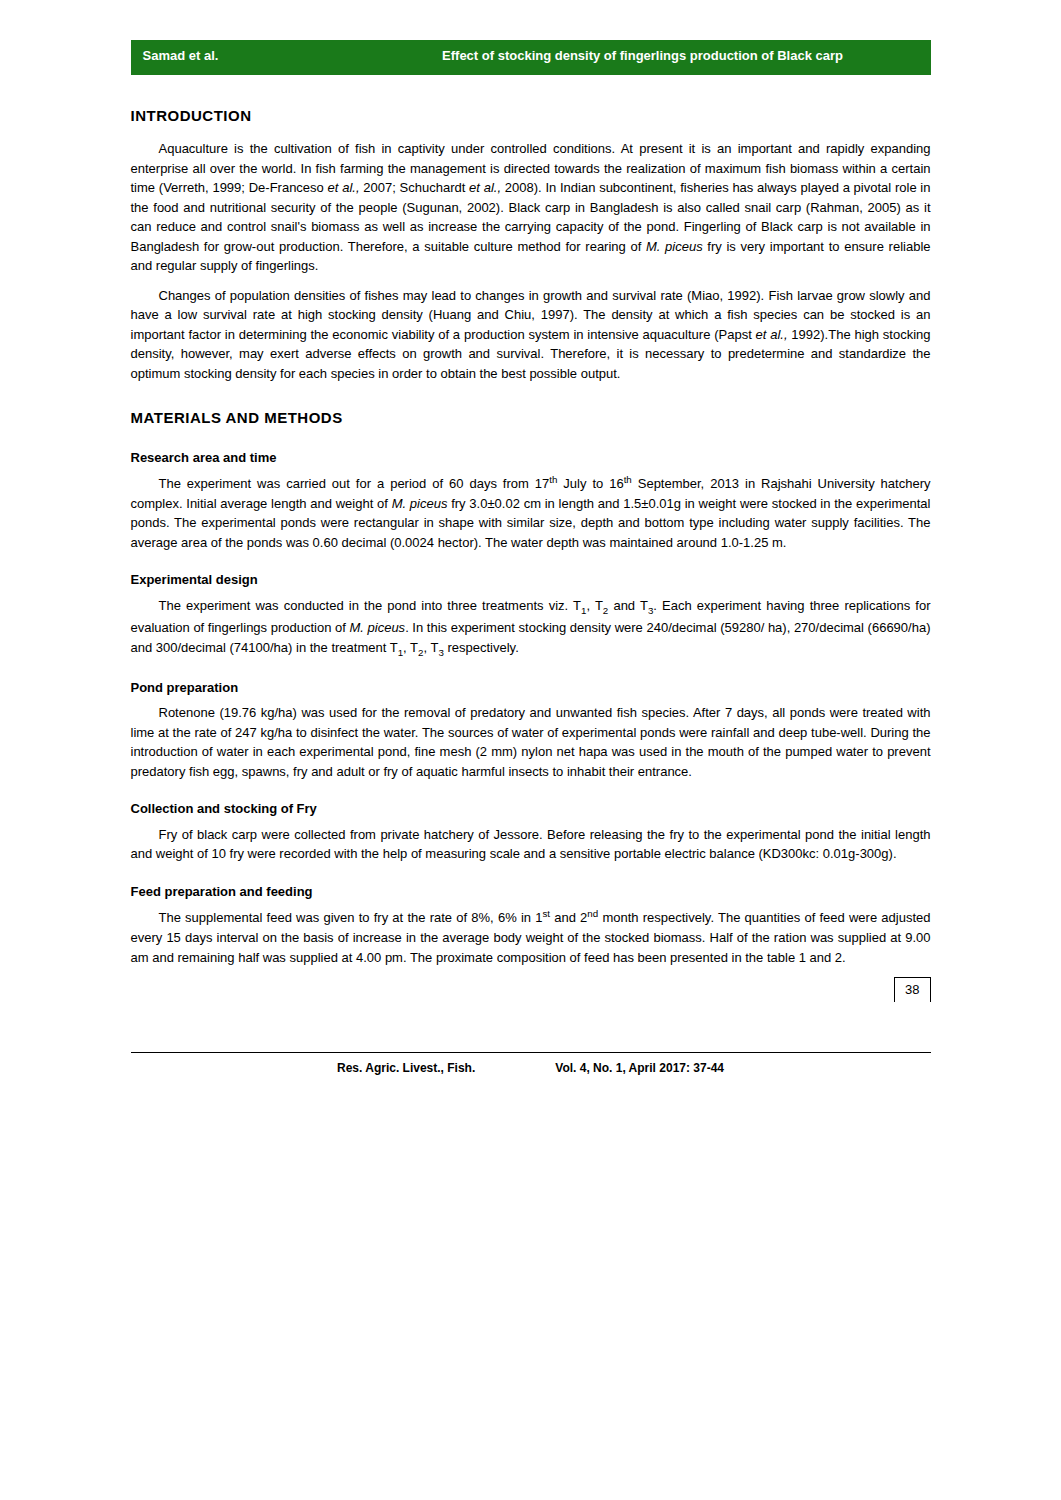Samad et al.
Effect of stocking density of fingerlings production of Black carp
INTRODUCTION
Aquaculture is the cultivation of fish in captivity under controlled conditions. At present it is an important and rapidly expanding enterprise all over the world. In fish farming the management is directed towards the realization of maximum fish biomass within a certain time (Verreth, 1999; De-Franceso et al., 2007; Schuchardt et al., 2008). In Indian subcontinent, fisheries has always played a pivotal role in the food and nutritional security of the people (Sugunan, 2002). Black carp in Bangladesh is also called snail carp (Rahman, 2005) as it can reduce and control snail's biomass as well as increase the carrying capacity of the pond. Fingerling of Black carp is not available in Bangladesh for grow-out production. Therefore, a suitable culture method for rearing of M. piceus fry is very important to ensure reliable and regular supply of fingerlings.
Changes of population densities of fishes may lead to changes in growth and survival rate (Miao, 1992). Fish larvae grow slowly and have a low survival rate at high stocking density (Huang and Chiu, 1997). The density at which a fish species can be stocked is an important factor in determining the economic viability of a production system in intensive aquaculture (Papst et al., 1992).The high stocking density, however, may exert adverse effects on growth and survival. Therefore, it is necessary to predetermine and standardize the optimum stocking density for each species in order to obtain the best possible output.
MATERIALS AND METHODS
Research area and time
The experiment was carried out for a period of 60 days from 17th July to 16th September, 2013 in Rajshahi University hatchery complex. Initial average length and weight of M. piceus fry 3.0±0.02 cm in length and 1.5±0.01g in weight were stocked in the experimental ponds. The experimental ponds were rectangular in shape with similar size, depth and bottom type including water supply facilities. The average area of the ponds was 0.60 decimal (0.0024 hector). The water depth was maintained around 1.0-1.25 m.
Experimental design
The experiment was conducted in the pond into three treatments viz. T1, T2 and T3. Each experiment having three replications for evaluation of fingerlings production of M. piceus. In this experiment stocking density were 240/decimal (59280/ ha), 270/decimal (66690/ha) and 300/decimal (74100/ha) in the treatment T1, T2, T3 respectively.
Pond preparation
Rotenone (19.76 kg/ha) was used for the removal of predatory and unwanted fish species. After 7 days, all ponds were treated with lime at the rate of 247 kg/ha to disinfect the water. The sources of water of experimental ponds were rainfall and deep tube-well. During the introduction of water in each experimental pond, fine mesh (2 mm) nylon net hapa was used in the mouth of the pumped water to prevent predatory fish egg, spawns, fry and adult or fry of aquatic harmful insects to inhabit their entrance.
Collection and stocking of Fry
Fry of black carp were collected from private hatchery of Jessore. Before releasing the fry to the experimental pond the initial length and weight of 10 fry were recorded with the help of measuring scale and a sensitive portable electric balance (KD300kc: 0.01g-300g).
Feed preparation and feeding
The supplemental feed was given to fry at the rate of 8%, 6% in 1st and 2nd month respectively. The quantities of feed were adjusted every 15 days interval on the basis of increase in the average body weight of the stocked biomass. Half of the ration was supplied at 9.00 am and remaining half was supplied at 4.00 pm. The proximate composition of feed has been presented in the table 1 and 2.
38
Res. Agric. Livest., Fish. Vol. 4, No. 1, April 2017: 37-44